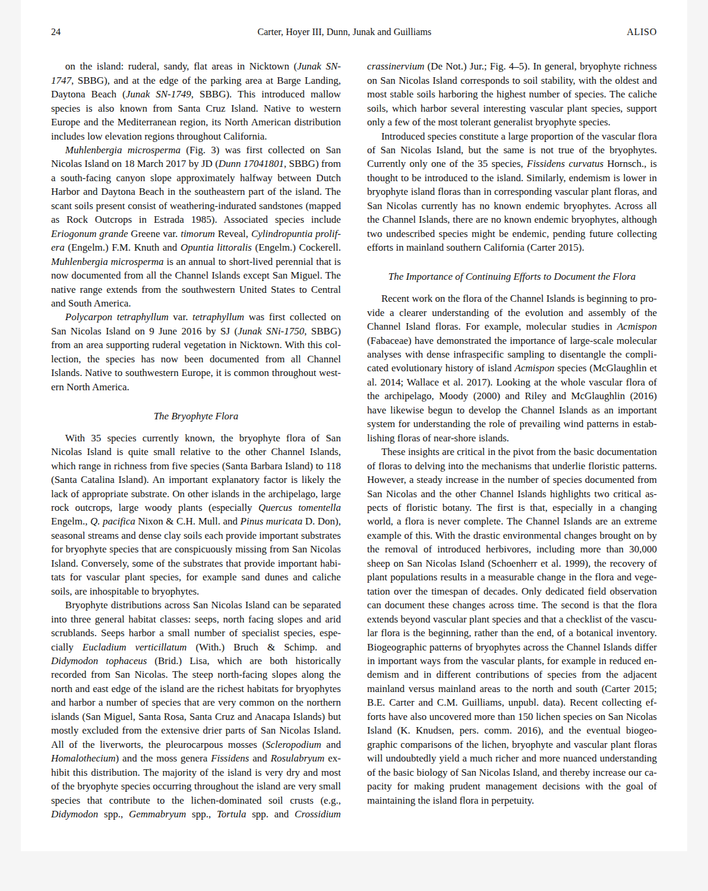24
Carter, Hoyer III, Dunn, Junak and Guilliams
ALISO
on the island: ruderal, sandy, flat areas in Nicktown (Junak SN-1747, SBBG), and at the edge of the parking area at Barge Landing, Daytona Beach (Junak SN-1749, SBBG). This introduced mallow species is also known from Santa Cruz Island. Native to western Europe and the Mediterranean region, its North American distribution includes low elevation regions throughout California.
Muhlenbergia microsperma (Fig. 3) was first collected on San Nicolas Island on 18 March 2017 by JD (Dunn 17041801, SBBG) from a south-facing canyon slope approximately halfway between Dutch Harbor and Daytona Beach in the southeastern part of the island. The scant soils present consist of weathering-indurated sandstones (mapped as Rock Outcrops in Estrada 1985). Associated species include Eriogonum grande Greene var. timorum Reveal, Cylindropuntia prolifera (Engelm.) F.M. Knuth and Opuntia littoralis (Engelm.) Cockerell. Muhlenbergia microsperma is an annual to short-lived perennial that is now documented from all the Channel Islands except San Miguel. The native range extends from the southwestern United States to Central and South America.
Polycarpon tetraphyllum var. tetraphyllum was first collected on San Nicolas Island on 9 June 2016 by SJ (Junak SNi-1750, SBBG) from an area supporting ruderal vegetation in Nicktown. With this collection, the species has now been documented from all Channel Islands. Native to southwestern Europe, it is common throughout western North America.
The Bryophyte Flora
With 35 species currently known, the bryophyte flora of San Nicolas Island is quite small relative to the other Channel Islands, which range in richness from five species (Santa Barbara Island) to 118 (Santa Catalina Island). An important explanatory factor is likely the lack of appropriate substrate. On other islands in the archipelago, large rock outcrops, large woody plants (especially Quercus tomentella Engelm., Q. pacifica Nixon & C.H. Mull. and Pinus muricata D. Don), seasonal streams and dense clay soils each provide important substrates for bryophyte species that are conspicuously missing from San Nicolas Island. Conversely, some of the substrates that provide important habitats for vascular plant species, for example sand dunes and caliche soils, are inhospitable to bryophytes.
Bryophyte distributions across San Nicolas Island can be separated into three general habitat classes: seeps, north facing slopes and arid scrublands. Seeps harbor a small number of specialist species, especially Eucladium verticillatum (With.) Bruch & Schimp. and Didymodon tophaceus (Brid.) Lisa, which are both historically recorded from San Nicolas. The steep north-facing slopes along the north and east edge of the island are the richest habitats for bryophytes and harbor a number of species that are very common on the northern islands (San Miguel, Santa Rosa, Santa Cruz and Anacapa Islands) but mostly excluded from the extensive drier parts of San Nicolas Island. All of the liverworts, the pleurocarpous mosses (Scleropodium and Homalothecium) and the moss genera Fissidens and Rosulabryum exhibit this distribution. The majority of the island is very dry and most of the bryophyte species occurring throughout the island are very small species that contribute to the lichen-dominated soil crusts (e.g., Didymodon spp., Gemmabryum spp., Tortula spp. and Crossidium crassinervium (De Not.) Jur.; Fig. 4–5). In general, bryophyte richness on San Nicolas Island corresponds to soil stability, with the oldest and most stable soils harboring the highest number of species. The caliche soils, which harbor several interesting vascular plant species, support only a few of the most tolerant generalist bryophyte species.
Introduced species constitute a large proportion of the vascular flora of San Nicolas Island, but the same is not true of the bryophytes. Currently only one of the 35 species, Fissidens curvatus Hornsch., is thought to be introduced to the island. Similarly, endemism is lower in bryophyte island floras than in corresponding vascular plant floras, and San Nicolas currently has no known endemic bryophytes. Across all the Channel Islands, there are no known endemic bryophytes, although two undescribed species might be endemic, pending future collecting efforts in mainland southern California (Carter 2015).
The Importance of Continuing Efforts to Document the Flora
Recent work on the flora of the Channel Islands is beginning to provide a clearer understanding of the evolution and assembly of the Channel Island floras. For example, molecular studies in Acmispon (Fabaceae) have demonstrated the importance of large-scale molecular analyses with dense infraspecific sampling to disentangle the complicated evolutionary history of island Acmispon species (McGlaughlin et al. 2014; Wallace et al. 2017). Looking at the whole vascular flora of the archipelago, Moody (2000) and Riley and McGlaughlin (2016) have likewise begun to develop the Channel Islands as an important system for understanding the role of prevailing wind patterns in establishing floras of near-shore islands.
These insights are critical in the pivot from the basic documentation of floras to delving into the mechanisms that underlie floristic patterns. However, a steady increase in the number of species documented from San Nicolas and the other Channel Islands highlights two critical aspects of floristic botany. The first is that, especially in a changing world, a flora is never complete. The Channel Islands are an extreme example of this. With the drastic environmental changes brought on by the removal of introduced herbivores, including more than 30,000 sheep on San Nicolas Island (Schoenherr et al. 1999), the recovery of plant populations results in a measurable change in the flora and vegetation over the timespan of decades. Only dedicated field observation can document these changes across time. The second is that the flora extends beyond vascular plant species and that a checklist of the vascular flora is the beginning, rather than the end, of a botanical inventory. Biogeographic patterns of bryophytes across the Channel Islands differ in important ways from the vascular plants, for example in reduced endemism and in different contributions of species from the adjacent mainland versus mainland areas to the north and south (Carter 2015; B.E. Carter and C.M. Guilliams, unpubl. data). Recent collecting efforts have also uncovered more than 150 lichen species on San Nicolas Island (K. Knudsen, pers. comm. 2016), and the eventual biogeographic comparisons of the lichen, bryophyte and vascular plant floras will undoubtedly yield a much richer and more nuanced understanding of the basic biology of San Nicolas Island, and thereby increase our capacity for making prudent management decisions with the goal of maintaining the island flora in perpetuity.